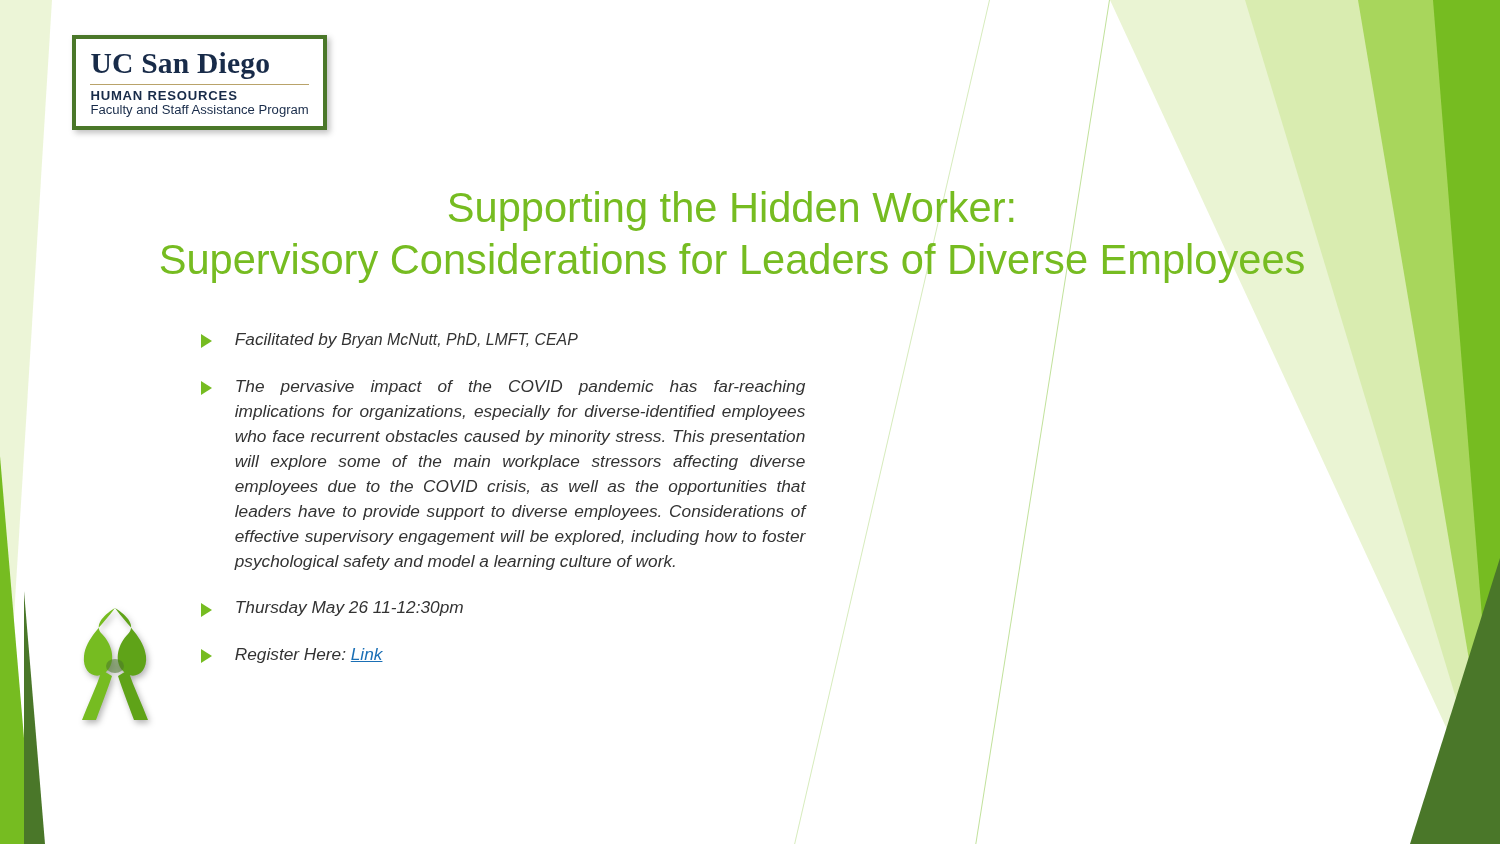UC San Diego
Human Resources
Faculty and Staff Assistance Program
Supporting the Hidden Worker:
Supervisory Considerations for Leaders of Diverse Employees
Facilitated by Bryan McNutt, PhD, LMFT, CEAP
The pervasive impact of the COVID pandemic has far-reaching implications for organizations, especially for diverse-identified employees who face recurrent obstacles caused by minority stress. This presentation will explore some of the main workplace stressors affecting diverse employees due to the COVID crisis, as well as the opportunities that leaders have to provide support to diverse employees. Considerations of effective supervisory engagement will be explored, including how to foster psychological safety and model a learning culture of work.
Thursday May 26 11-12:30pm
Register Here: Link